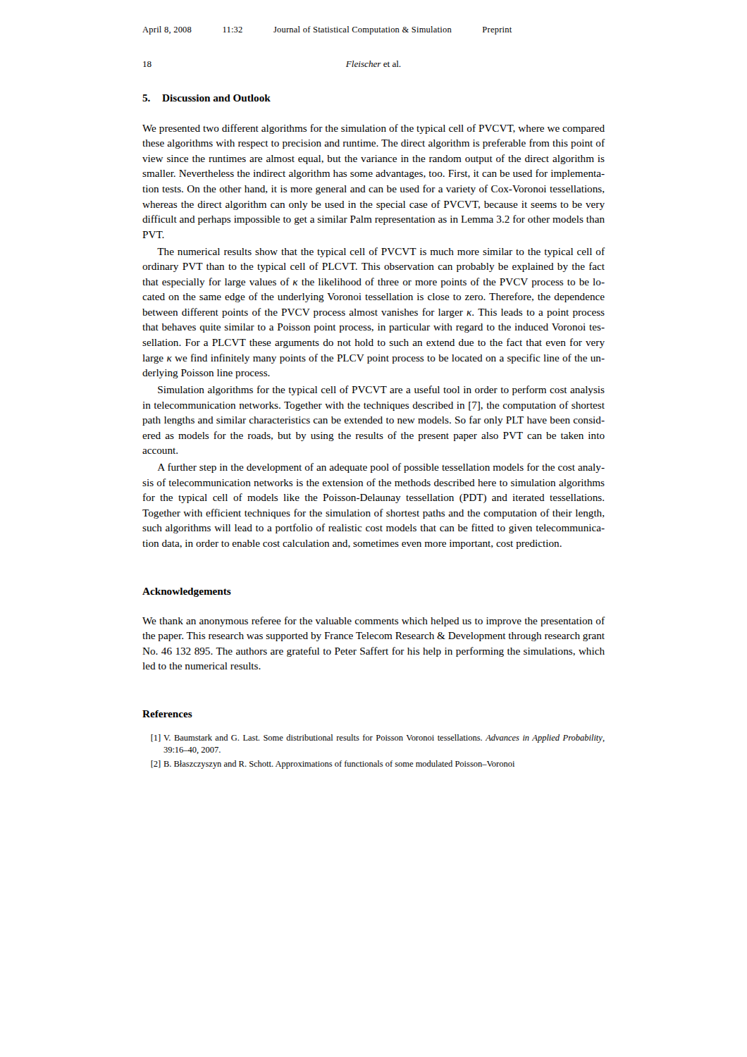April 8, 2008 11:32 Journal of Statistical Computation & Simulation Preprint
18 Fleischer et al.
5. Discussion and Outlook
We presented two different algorithms for the simulation of the typical cell of PVCVT, where we compared these algorithms with respect to precision and runtime. The direct algorithm is preferable from this point of view since the runtimes are almost equal, but the variance in the random output of the direct algorithm is smaller. Nevertheless the indirect algorithm has some advantages, too. First, it can be used for implementation tests. On the other hand, it is more general and can be used for a variety of Cox-Voronoi tessellations, whereas the direct algorithm can only be used in the special case of PVCVT, because it seems to be very difficult and perhaps impossible to get a similar Palm representation as in Lemma 3.2 for other models than PVT.
The numerical results show that the typical cell of PVCVT is much more similar to the typical cell of ordinary PVT than to the typical cell of PLCVT. This observation can probably be explained by the fact that especially for large values of κ the likelihood of three or more points of the PVCV process to be located on the same edge of the underlying Voronoi tessellation is close to zero. Therefore, the dependence between different points of the PVCV process almost vanishes for larger κ. This leads to a point process that behaves quite similar to a Poisson point process, in particular with regard to the induced Voronoi tessellation. For a PLCVT these arguments do not hold to such an extend due to the fact that even for very large κ we find infinitely many points of the PLCV point process to be located on a specific line of the underlying Poisson line process.
Simulation algorithms for the typical cell of PVCVT are a useful tool in order to perform cost analysis in telecommunication networks. Together with the techniques described in [7], the computation of shortest path lengths and similar characteristics can be extended to new models. So far only PLT have been considered as models for the roads, but by using the results of the present paper also PVT can be taken into account.
A further step in the development of an adequate pool of possible tessellation models for the cost analysis of telecommunication networks is the extension of the methods described here to simulation algorithms for the typical cell of models like the Poisson-Delaunay tessellation (PDT) and iterated tessellations. Together with efficient techniques for the simulation of shortest paths and the computation of their length, such algorithms will lead to a portfolio of realistic cost models that can be fitted to given telecommunication data, in order to enable cost calculation and, sometimes even more important, cost prediction.
Acknowledgements
We thank an anonymous referee for the valuable comments which helped us to improve the presentation of the paper. This research was supported by France Telecom Research & Development through research grant No. 46 132 895. The authors are grateful to Peter Saffert for his help in performing the simulations, which led to the numerical results.
References
[1] V. Baumstark and G. Last. Some distributional results for Poisson Voronoi tessellations. Advances in Applied Probability, 39:16–40, 2007.
[2] B. Błaszczyszyn and R. Schott. Approximations of functionals of some modulated Poisson–Voronoi